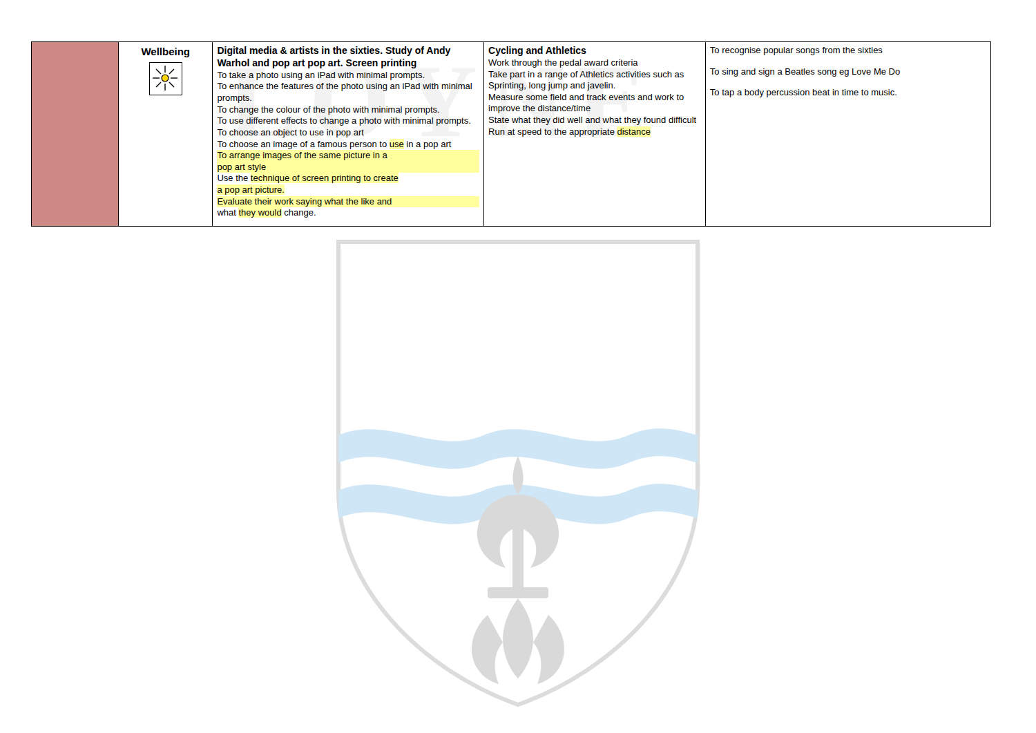LOYNE
| | Wellbeing | Digital media & artists in the sixties. Study of Andy Warhol and pop art pop art. Screen printing To take a photo using an iPad with minimal prompts. To enhance the features of the photo using an iPad with minimal prompts. To change the colour of the photo with minimal prompts. To use different effects to change a photo with minimal prompts. To choose an object to use in pop art To choose an image of a famous person to use in a pop art To arrange images of the same picture in a pop art style Use the technique of screen printing to create a pop art picture. Evaluate their work saying what the like and what they would change. | Cycling and Athletics Work through the pedal award criteria Take part in a range of Athletics activities such as Sprinting, long jump and javelin. Measure some field and track events and work to improve the distance/time State what they did well and what they found difficult Run at speed to the appropriate distance | To recognise popular songs from the sixties To sing and sign a Beatles song eg Love Me Do To tap a body percussion beat in time to music. |